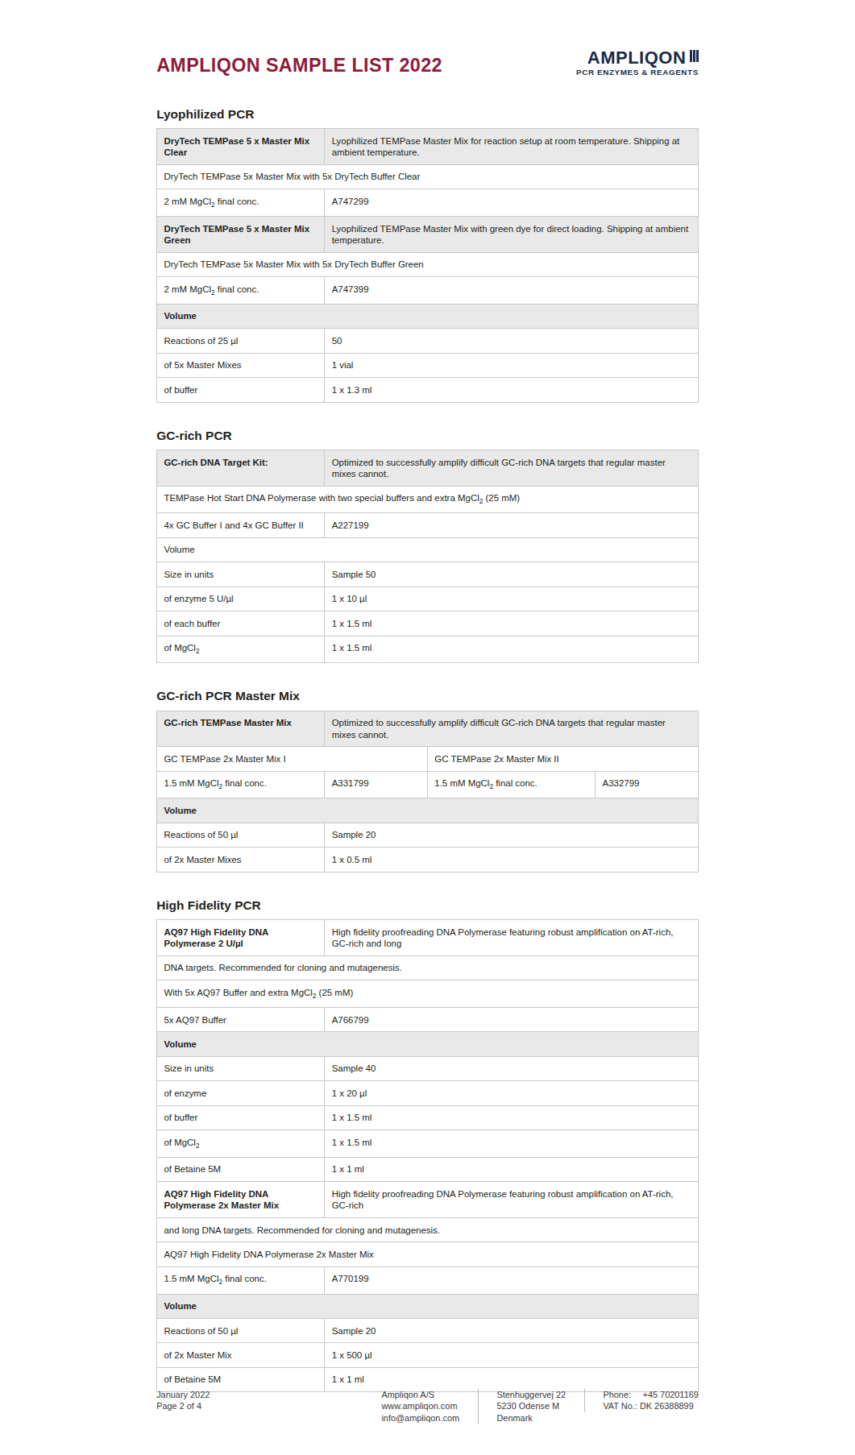AMPLIQON SAMPLE LIST 2022
AMPLIQON
PCR ENZYMES & REAGENTS
Lyophilized PCR
| DryTech TEMPase 5 x Master Mix Clear | Lyophilized TEMPase Master Mix for reaction setup at room temperature. Shipping at ambient temperature. |
| DryTech TEMPase 5x Master Mix with 5x DryTech Buffer Clear |
| 2 mM MgCl 2 final conc. | A747299 |
| DryTech TEMPase 5 x Master Mix Green | Lyophilized TEMPase Master Mix with green dye for direct loading. Shipping at ambient temperature. |
| DryTech TEMPase 5x Master Mix with 5x DryTech Buffer Green |
| 2 mM MgCl 2 final conc. | A747399 |
| Volume |
| Reactions of 25 µl | 50 |
| of 5x Master Mixes | 1 vial |
| of buffer | 1 x 1.3 ml |
GC-rich PCR
| GC-rich DNA Target Kit: | Optimized to successfully amplify difficult GC-rich DNA targets that regular master mixes cannot. |
| TEMPase Hot Start DNA Polymerase with two special buffers and extra MgCl 2 (25 mM) |
| 4x GC Buffer I and 4x GC Buffer II | A227199 |
| Volume |
| Size in units | Sample 50 |
| of enzyme 5 U/µl | 1 x 10 µl |
| of each buffer | 1 x 1.5 ml |
| of MgCl 2 | 1 x 1.5 ml |
GC-rich PCR Master Mix
| GC-rich TEMPase Master Mix | Optimized to successfully amplify difficult GC-rich DNA targets that regular master mixes cannot. |
| GC TEMPase 2x Master Mix I | GC TEMPase 2x Master Mix II |
| 1.5 mM MgCl 2 final conc. | A331799 | 1.5 mM MgCl 2 final conc. | A332799 |
| Volume |
| Reactions of 50 µl | Sample 20 |
| of 2x Master Mixes | 1 x 0.5 ml |
High Fidelity PCR
| AQ97 High Fidelity DNA Polymerase 2 U/µl | High fidelity proofreading DNA Polymerase featuring robust amplification on AT-rich, GC-rich and long |
| DNA targets. Recommended for cloning and mutagenesis. |
| With 5x AQ97 Buffer and extra MgCl 2 (25 mM) |
| 5x AQ97 Buffer | A766799 |
| Volume |
| Size in units | Sample 40 |
| of enzyme | 1 x 20 µl |
| of buffer | 1 x 1.5 ml |
| of MgCl 2 | 1 x 1.5 ml |
| of Betaine 5M | 1 x 1 ml |
| AQ97 High Fidelity DNA Polymerase 2x Master Mix | High fidelity proofreading DNA Polymerase featuring robust amplification on AT-rich, GC-rich |
| and long DNA targets. Recommended for cloning and mutagenesis. |
| AQ97 High Fidelity DNA Polymerase 2x Master Mix |
| 1.5 mM MgCl 2 final conc. | A770199 |
| Volume |
| Reactions of 50 µl | Sample 20 |
| of 2x Master Mix | 1 x 500 µl |
| of Betaine 5M | 1 x 1 ml |
January 2022
Page 2 of 4
Ampliqon A/S
www.ampliqon.com
info@ampliqon.com
Stenhuggervej 22
5230 Odense M
Denmark
Phone:+45 70201169
VAT No.: DK 26388899